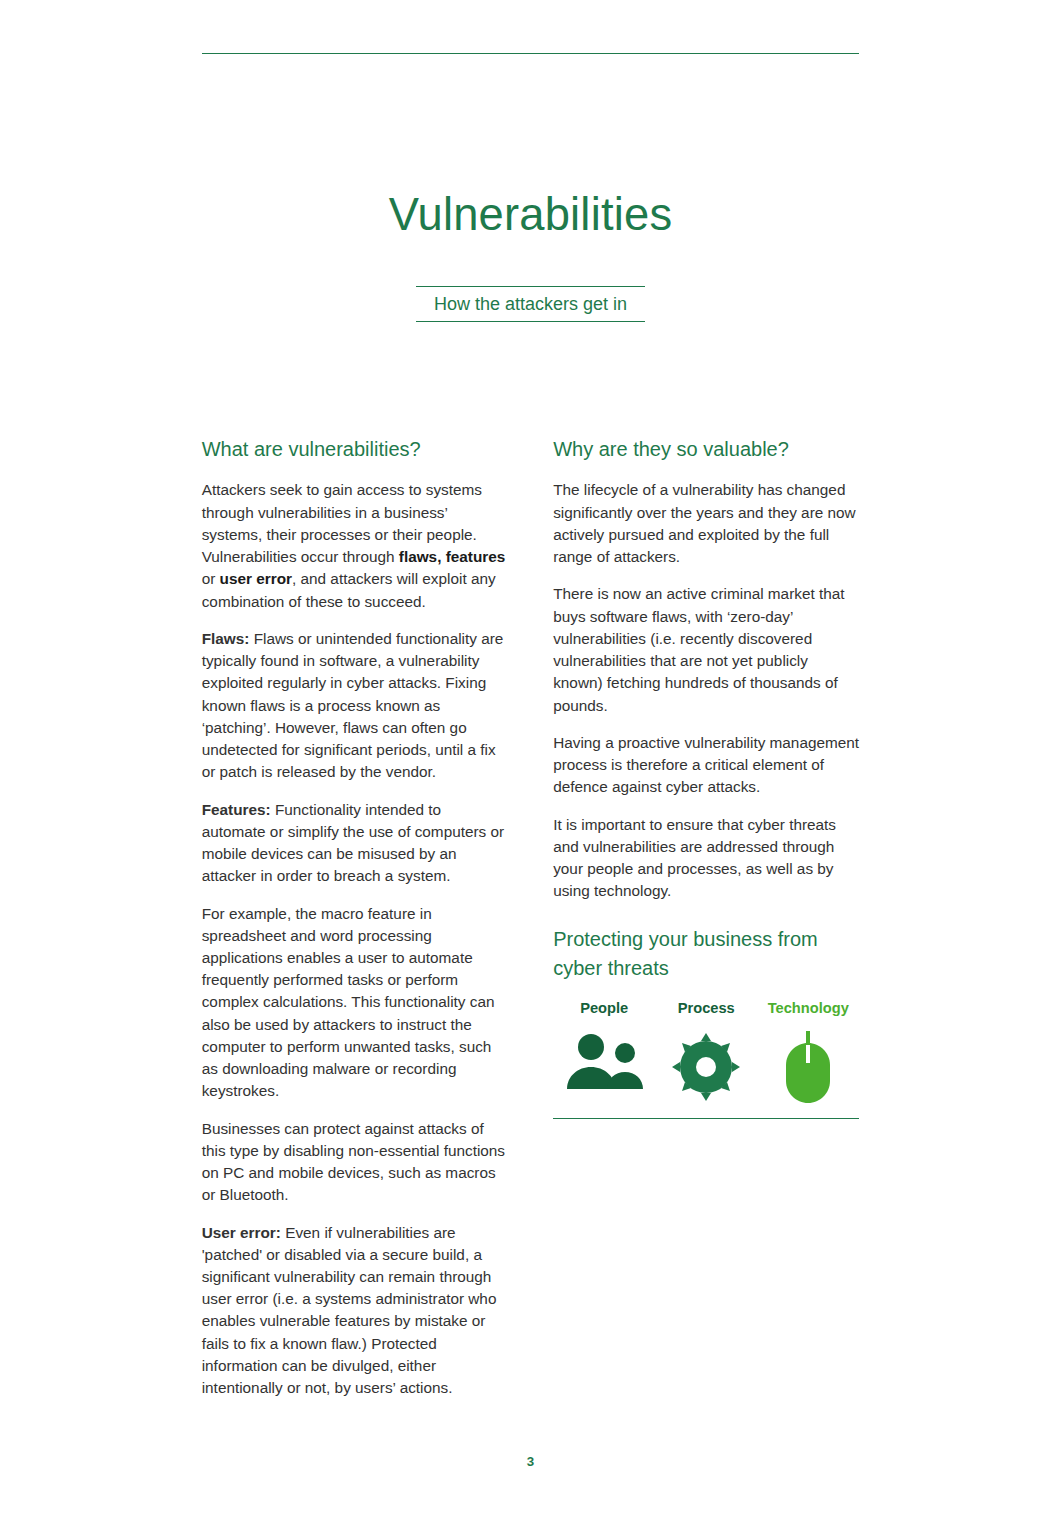Vulnerabilities
How the attackers get in
What are vulnerabilities?
Attackers seek to gain access to systems through vulnerabilities in a business’ systems, their processes or their people. Vulnerabilities occur through flaws, features or user error, and attackers will exploit any combination of these to succeed.
Flaws: Flaws or unintended functionality are typically found in software, a vulnerability exploited regularly in cyber attacks. Fixing known flaws is a process known as ‘patching’. However, flaws can often go undetected for significant periods, until a fix or patch is released by the vendor.
Features: Functionality intended to automate or simplify the use of computers or mobile devices can be misused by an attacker in order to breach a system.
For example, the macro feature in spreadsheet and word processing applications enables a user to automate frequently performed tasks or perform complex calculations. This functionality can also be used by attackers to instruct the computer to perform unwanted tasks, such as downloading malware or recording keystrokes.
Businesses can protect against attacks of this type by disabling non-essential functions on PC and mobile devices, such as macros or Bluetooth.
User error: Even if vulnerabilities are 'patched' or disabled via a secure build, a significant vulnerability can remain through user error (i.e. a systems administrator who enables vulnerable features by mistake or fails to fix a known flaw.) Protected information can be divulged, either intentionally or not, by users’ actions.
Why are they so valuable?
The lifecycle of a vulnerability has changed significantly over the years and they are now actively pursued and exploited by the full range of attackers.
There is now an active criminal market that buys software flaws, with ‘zero-day’ vulnerabilities (i.e. recently discovered vulnerabilities that are not yet publicly known) fetching hundreds of thousands of pounds.
Having a proactive vulnerability management process is therefore a critical element of defence against cyber attacks.
It is important to ensure that cyber threats and vulnerabilities are addressed through your people and processes, as well as by using technology.
Protecting your business from cyber threats
People
Process
Technology
3